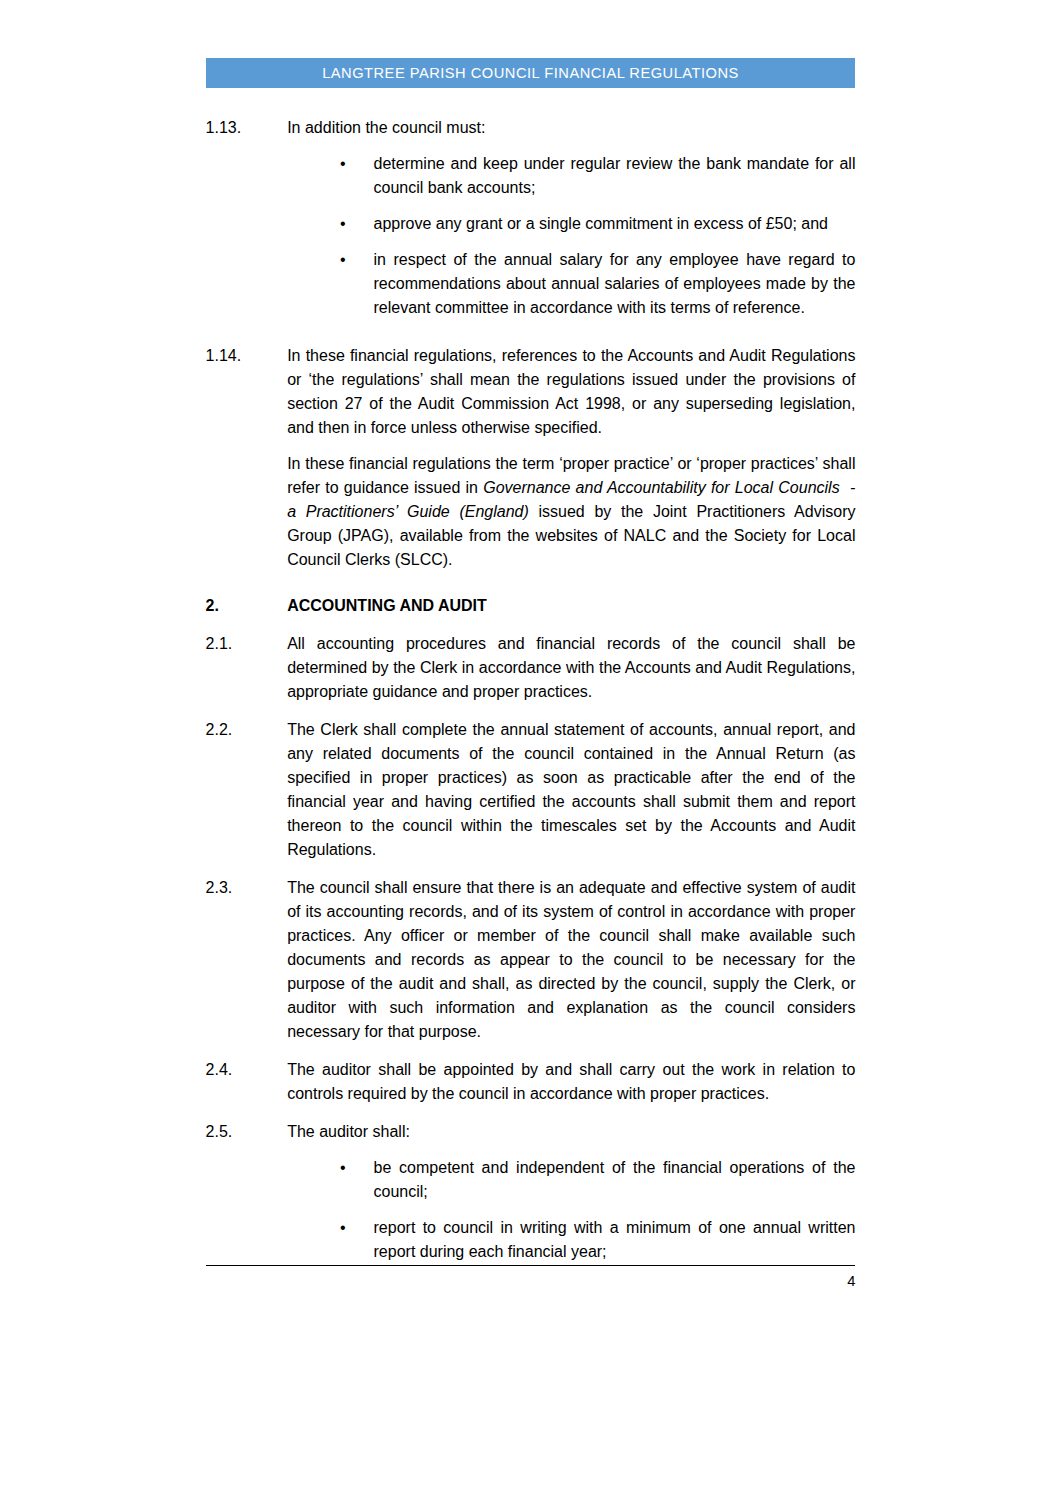LANGTREE PARISH COUNCIL FINANCIAL REGULATIONS
1.13.
In addition the council must:
determine and keep under regular review the bank mandate for all council bank accounts;
approve any grant or a single commitment in excess of £50; and
in respect of the annual salary for any employee have regard to recommendations about annual salaries of employees made by the relevant committee in accordance with its terms of reference.
1.14.
In these financial regulations, references to the Accounts and Audit Regulations or ‘the regulations’ shall mean the regulations issued under the provisions of section 27 of the Audit Commission Act 1998, or any superseding legislation, and then in force unless otherwise specified.
In these financial regulations the term ‘proper practice’ or ‘proper practices’ shall refer to guidance issued in Governance and Accountability for Local Councils - a Practitioners’ Guide (England) issued by the Joint Practitioners Advisory Group (JPAG), available from the websites of NALC and the Society for Local Council Clerks (SLCC).
2. ACCOUNTING AND AUDIT
2.1.
All accounting procedures and financial records of the council shall be determined by the Clerk in accordance with the Accounts and Audit Regulations, appropriate guidance and proper practices.
2.2.
The Clerk shall complete the annual statement of accounts, annual report, and any related documents of the council contained in the Annual Return (as specified in proper practices) as soon as practicable after the end of the financial year and having certified the accounts shall submit them and report thereon to the council within the timescales set by the Accounts and Audit Regulations.
2.3.
The council shall ensure that there is an adequate and effective system of audit of its accounting records, and of its system of control in accordance with proper practices. Any officer or member of the council shall make available such documents and records as appear to the council to be necessary for the purpose of the audit and shall, as directed by the council, supply the Clerk, or auditor with such information and explanation as the council considers necessary for that purpose.
2.4.
The auditor shall be appointed by and shall carry out the work in relation to controls required by the council in accordance with proper practices.
2.5.
The auditor shall:
be competent and independent of the financial operations of the council;
report to council in writing with a minimum of one annual written report during each financial year;
4